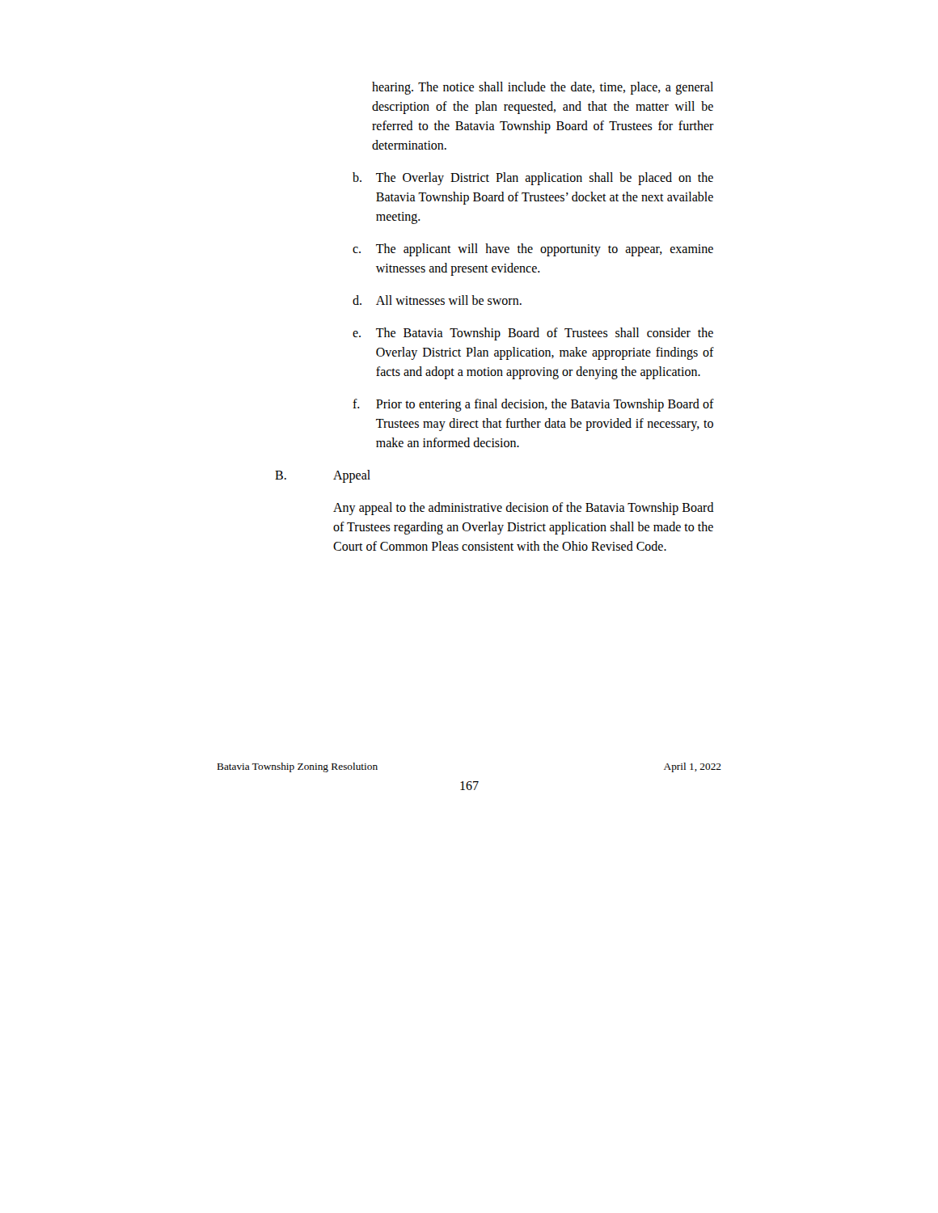hearing. The notice shall include the date, time, place, a general description of the plan requested, and that the matter will be referred to the Batavia Township Board of Trustees for further determination.
b.
The Overlay District Plan application shall be placed on the Batavia Township Board of Trustees’ docket at the next available meeting.
c.
The applicant will have the opportunity to appear, examine witnesses and present evidence.
d.
All witnesses will be sworn.
e.
The Batavia Township Board of Trustees shall consider the Overlay District Plan application, make appropriate findings of facts and adopt a motion approving or denying the application.
f.
Prior to entering a final decision, the Batavia Township Board of Trustees may direct that further data be provided if necessary, to make an informed decision.
B.
Appeal
Any appeal to the administrative decision of the Batavia Township Board of Trustees regarding an Overlay District application shall be made to the Court of Common Pleas consistent with the Ohio Revised Code.
Batavia Township Zoning Resolution April 1, 2022
167